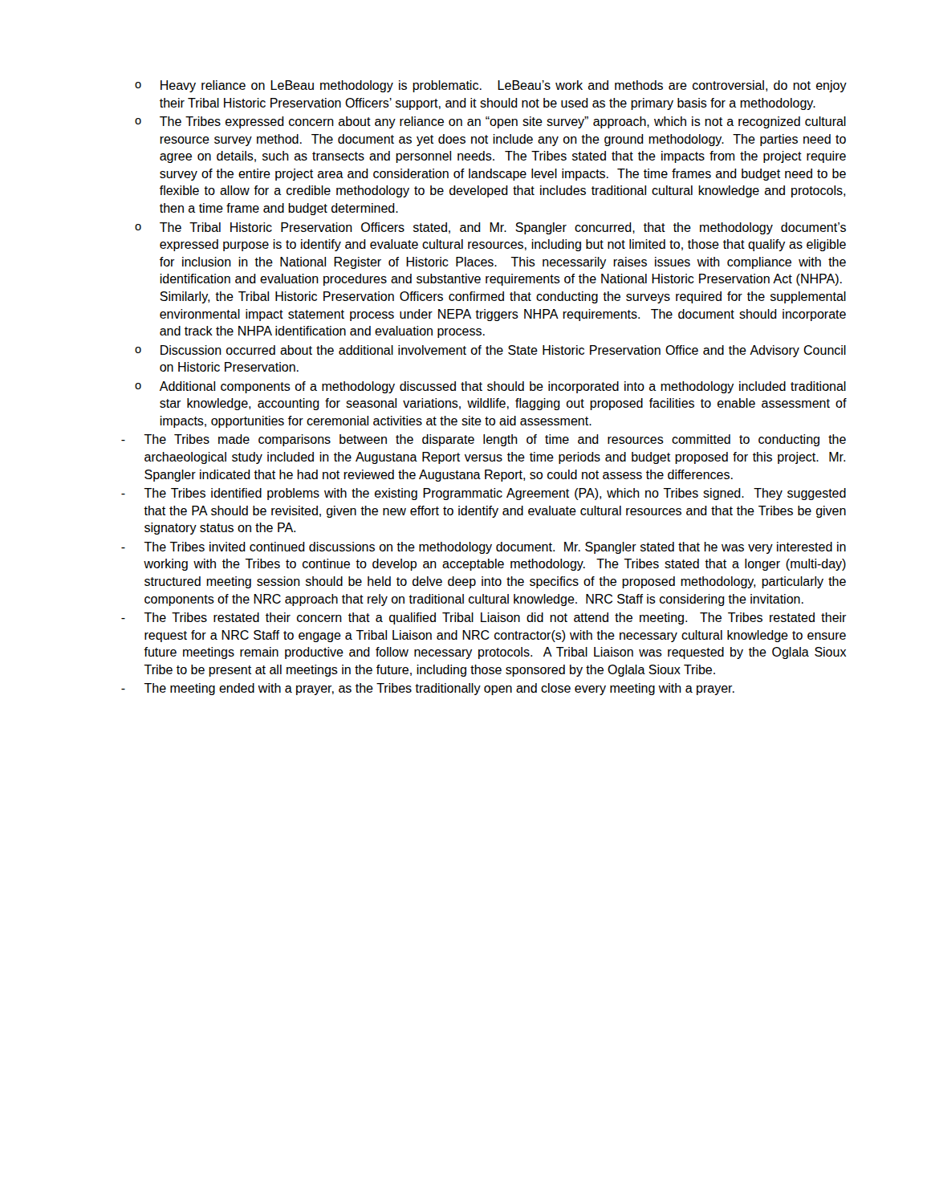Heavy reliance on LeBeau methodology is problematic. LeBeau’s work and methods are controversial, do not enjoy their Tribal Historic Preservation Officers’ support, and it should not be used as the primary basis for a methodology.
The Tribes expressed concern about any reliance on an “open site survey” approach, which is not a recognized cultural resource survey method. The document as yet does not include any on the ground methodology. The parties need to agree on details, such as transects and personnel needs. The Tribes stated that the impacts from the project require survey of the entire project area and consideration of landscape level impacts. The time frames and budget need to be flexible to allow for a credible methodology to be developed that includes traditional cultural knowledge and protocols, then a time frame and budget determined.
The Tribal Historic Preservation Officers stated, and Mr. Spangler concurred, that the methodology document’s expressed purpose is to identify and evaluate cultural resources, including but not limited to, those that qualify as eligible for inclusion in the National Register of Historic Places. This necessarily raises issues with compliance with the identification and evaluation procedures and substantive requirements of the National Historic Preservation Act (NHPA). Similarly, the Tribal Historic Preservation Officers confirmed that conducting the surveys required for the supplemental environmental impact statement process under NEPA triggers NHPA requirements. The document should incorporate and track the NHPA identification and evaluation process.
Discussion occurred about the additional involvement of the State Historic Preservation Office and the Advisory Council on Historic Preservation.
Additional components of a methodology discussed that should be incorporated into a methodology included traditional star knowledge, accounting for seasonal variations, wildlife, flagging out proposed facilities to enable assessment of impacts, opportunities for ceremonial activities at the site to aid assessment.
The Tribes made comparisons between the disparate length of time and resources committed to conducting the archaeological study included in the Augustana Report versus the time periods and budget proposed for this project. Mr. Spangler indicated that he had not reviewed the Augustana Report, so could not assess the differences.
The Tribes identified problems with the existing Programmatic Agreement (PA), which no Tribes signed. They suggested that the PA should be revisited, given the new effort to identify and evaluate cultural resources and that the Tribes be given signatory status on the PA.
The Tribes invited continued discussions on the methodology document. Mr. Spangler stated that he was very interested in working with the Tribes to continue to develop an acceptable methodology. The Tribes stated that a longer (multi-day) structured meeting session should be held to delve deep into the specifics of the proposed methodology, particularly the components of the NRC approach that rely on traditional cultural knowledge. NRC Staff is considering the invitation.
The Tribes restated their concern that a qualified Tribal Liaison did not attend the meeting. The Tribes restated their request for a NRC Staff to engage a Tribal Liaison and NRC contractor(s) with the necessary cultural knowledge to ensure future meetings remain productive and follow necessary protocols. A Tribal Liaison was requested by the Oglala Sioux Tribe to be present at all meetings in the future, including those sponsored by the Oglala Sioux Tribe.
The meeting ended with a prayer, as the Tribes traditionally open and close every meeting with a prayer.